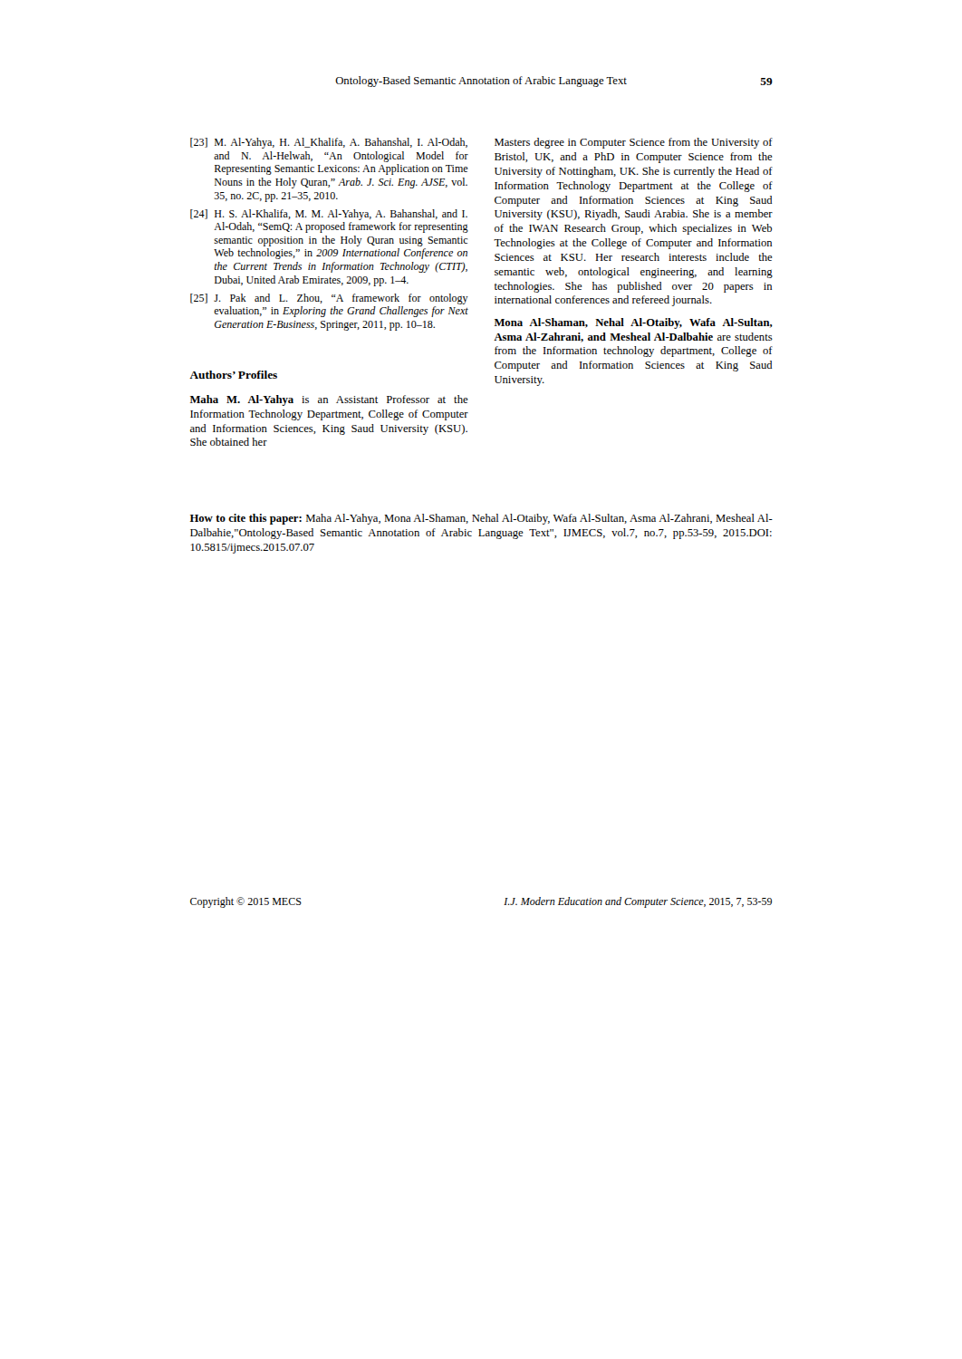Ontology-Based Semantic Annotation of Arabic Language Text 59
[23] M. Al-Yahya, H. Al_Khalifa, A. Bahanshal, I. Al-Odah, and N. Al-Helwah, “An Ontological Model for Representing Semantic Lexicons: An Application on Time Nouns in the Holy Quran,” Arab. J. Sci. Eng. AJSE, vol. 35, no. 2C, pp. 21–35, 2010.
[24] H. S. Al-Khalifa, M. M. Al-Yahya, A. Bahanshal, and I. Al-Odah, “SemQ: A proposed framework for representing semantic opposition in the Holy Quran using Semantic Web technologies,” in 2009 International Conference on the Current Trends in Information Technology (CTIT), Dubai, United Arab Emirates, 2009, pp. 1–4.
[25] J. Pak and L. Zhou, “A framework for ontology evaluation,” in Exploring the Grand Challenges for Next Generation E-Business, Springer, 2011, pp. 10–18.
Authors’ Profiles
Maha M. Al-Yahya is an Assistant Professor at the Information Technology Department, College of Computer and Information Sciences, King Saud University (KSU). She obtained her
Masters degree in Computer Science from the University of Bristol, UK, and a PhD in Computer Science from the University of Nottingham, UK. She is currently the Head of Information Technology Department at the College of Computer and Information Sciences at King Saud University (KSU), Riyadh, Saudi Arabia. She is a member of the IWAN Research Group, which specializes in Web Technologies at the College of Computer and Information Sciences at KSU. Her research interests include the semantic web, ontological engineering, and learning technologies. She has published over 20 papers in international conferences and refereed journals.
Mona Al-Shaman, Nehal Al-Otaiby, Wafa Al-Sultan, Asma Al-Zahrani, and Mesheal Al-Dalbahie are students from the Information technology department, College of Computer and Information Sciences at King Saud University.
How to cite this paper: Maha Al-Yahya, Mona Al-Shaman, Nehal Al-Otaiby, Wafa Al-Sultan, Asma Al-Zahrani, Mesheal Al-Dalbahie,"Ontology-Based Semantic Annotation of Arabic Language Text", IJMECS, vol.7, no.7, pp.53-59, 2015.DOI: 10.5815/ijmecs.2015.07.07
Copyright © 2015 MECS I.J. Modern Education and Computer Science, 2015, 7, 53-59